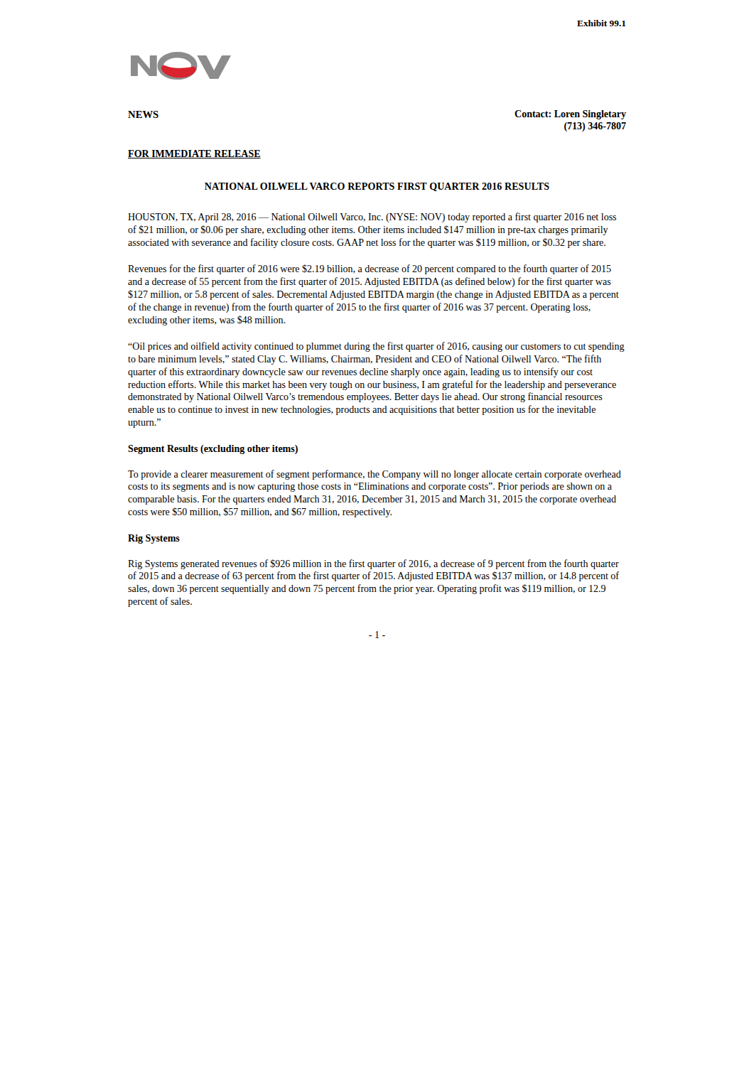Exhibit 99.1
| NEWS | Contact: Loren Singletary (713) 346-7807 |
FOR IMMEDIATE RELEASE
NATIONAL OILWELL VARCO REPORTS FIRST QUARTER 2016 RESULTS
HOUSTON, TX, April 28, 2016 — National Oilwell Varco, Inc. (NYSE: NOV) today reported a first quarter 2016 net loss of $21 million, or $0.06 per share, excluding other items. Other items included $147 million in pre-tax charges primarily associated with severance and facility closure costs. GAAP net loss for the quarter was $119 million, or $0.32 per share.
Revenues for the first quarter of 2016 were $2.19 billion, a decrease of 20 percent compared to the fourth quarter of 2015 and a decrease of 55 percent from the first quarter of 2015. Adjusted EBITDA (as defined below) for the first quarter was $127 million, or 5.8 percent of sales. Decremental Adjusted EBITDA margin (the change in Adjusted EBITDA as a percent of the change in revenue) from the fourth quarter of 2015 to the first quarter of 2016 was 37 percent. Operating loss, excluding other items, was $48 million.
“Oil prices and oilfield activity continued to plummet during the first quarter of 2016, causing our customers to cut spending to bare minimum levels,” stated Clay C. Williams, Chairman, President and CEO of National Oilwell Varco. “The fifth quarter of this extraordinary downcycle saw our revenues decline sharply once again, leading us to intensify our cost reduction efforts. While this market has been very tough on our business, I am grateful for the leadership and perseverance demonstrated by National Oilwell Varco’s tremendous employees. Better days lie ahead. Our strong financial resources enable us to continue to invest in new technologies, products and acquisitions that better position us for the inevitable upturn.”
Segment Results (excluding other items)
To provide a clearer measurement of segment performance, the Company will no longer allocate certain corporate overhead costs to its segments and is now capturing those costs in “Eliminations and corporate costs”. Prior periods are shown on a comparable basis. For the quarters ended March 31, 2016, December 31, 2015 and March 31, 2015 the corporate overhead costs were $50 million, $57 million, and $67 million, respectively.
Rig Systems
Rig Systems generated revenues of $926 million in the first quarter of 2016, a decrease of 9 percent from the fourth quarter of 2015 and a decrease of 63 percent from the first quarter of 2015. Adjusted EBITDA was $137 million, or 14.8 percent of sales, down 36 percent sequentially and down 75 percent from the prior year. Operating profit was $119 million, or 12.9 percent of sales.
- 1 -